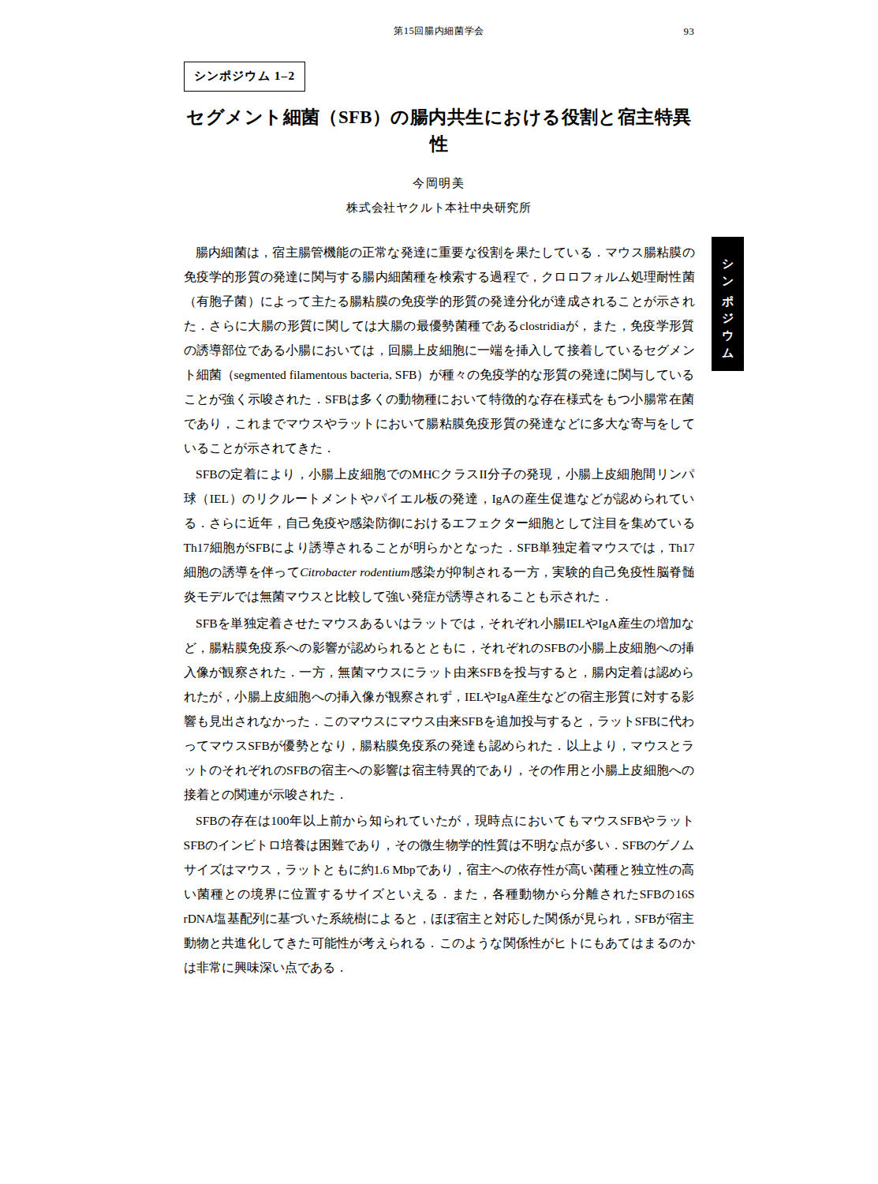第15回腸内細菌学会 93
シンポジウム 1–2
セグメント細菌（SFB）の腸内共生における役割と宿主特異性
今岡明美
株式会社ヤクルト本社中央研究所
腸内細菌は，宿主腸管機能の正常な発達に重要な役割を果たしている．マウス腸粘膜の免疫学的形質の発達に関与する腸内細菌種を検索する過程で，クロロフォルム処理耐性菌（有胞子菌）によって主たる腸粘膜の免疫学的形質の発達分化が達成されることが示された．さらに大腸の形質に関しては大腸の最優勢菌種であるclostridiaが，また，免疫学形質の誘導部位である小腸においては，回腸上皮細胞に一端を挿入して接着しているセグメント細菌（segmented filamentous bacteria, SFB）が種々の免疫学的な形質の発達に関与していることが強く示唆された．SFBは多くの動物種において特徴的な存在様式をもつ小腸常在菌であり，これまでマウスやラットにおいて腸粘膜免疫形質の発達などに多大な寄与をしていることが示されてきた．
SFBの定着により，小腸上皮細胞でのMHCクラスII分子の発現，小腸上皮細胞間リンパ球（IEL）のリクルートメントやパイエル板の発達，IgAの産生促進などが認められている．さらに近年，自己免疫や感染防御におけるエフェクター細胞として注目を集めているTh17細胞がSFBにより誘導されることが明らかとなった．SFB単独定着マウスでは，Th17細胞の誘導を伴ってCitrobacter rodentium感染が抑制される一方，実験的自己免疫性脳脊髄炎モデルでは無菌マウスと比較して強い発症が誘導されることも示された．
SFBを単独定着させたマウスあるいはラットでは，それぞれ小腸IELやIgA産生の増加など，腸粘膜免疫系への影響が認められるとともに，それぞれのSFBの小腸上皮細胞への挿入像が観察された．一方，無菌マウスにラット由来SFBを投与すると，腸内定着は認められたが，小腸上皮細胞への挿入像が観察されず，IELやIgA産生などの宿主形質に対する影響も見出されなかった．このマウスにマウス由来SFBを追加投与すると，ラットSFBに代わってマウスSFBが優勢となり，腸粘膜免疫系の発達も認められた．以上より，マウスとラットのそれぞれのSFBの宿主への影響は宿主特異的であり，その作用と小腸上皮細胞への接着との関連が示唆された．
SFBの存在は100年以上前から知られていたが，現時点においてもマウスSFBやラットSFBのインビトロ培養は困難であり，その微生物学的性質は不明な点が多い．SFBのゲノムサイズはマウス，ラットともに約1.6 Mbpであり，宿主への依存性が高い菌種と独立性の高い菌種との境界に位置するサイズといえる．また，各種動物から分離されたSFBの16S rDNA塩基配列に基づいた系統樹によると，ほぼ宿主と対応した関係が見られ，SFBが宿主動物と共進化してきた可能性が考えられる．このような関係性がヒトにもあてはまるのかは非常に興味深い点である．
シンポジウム